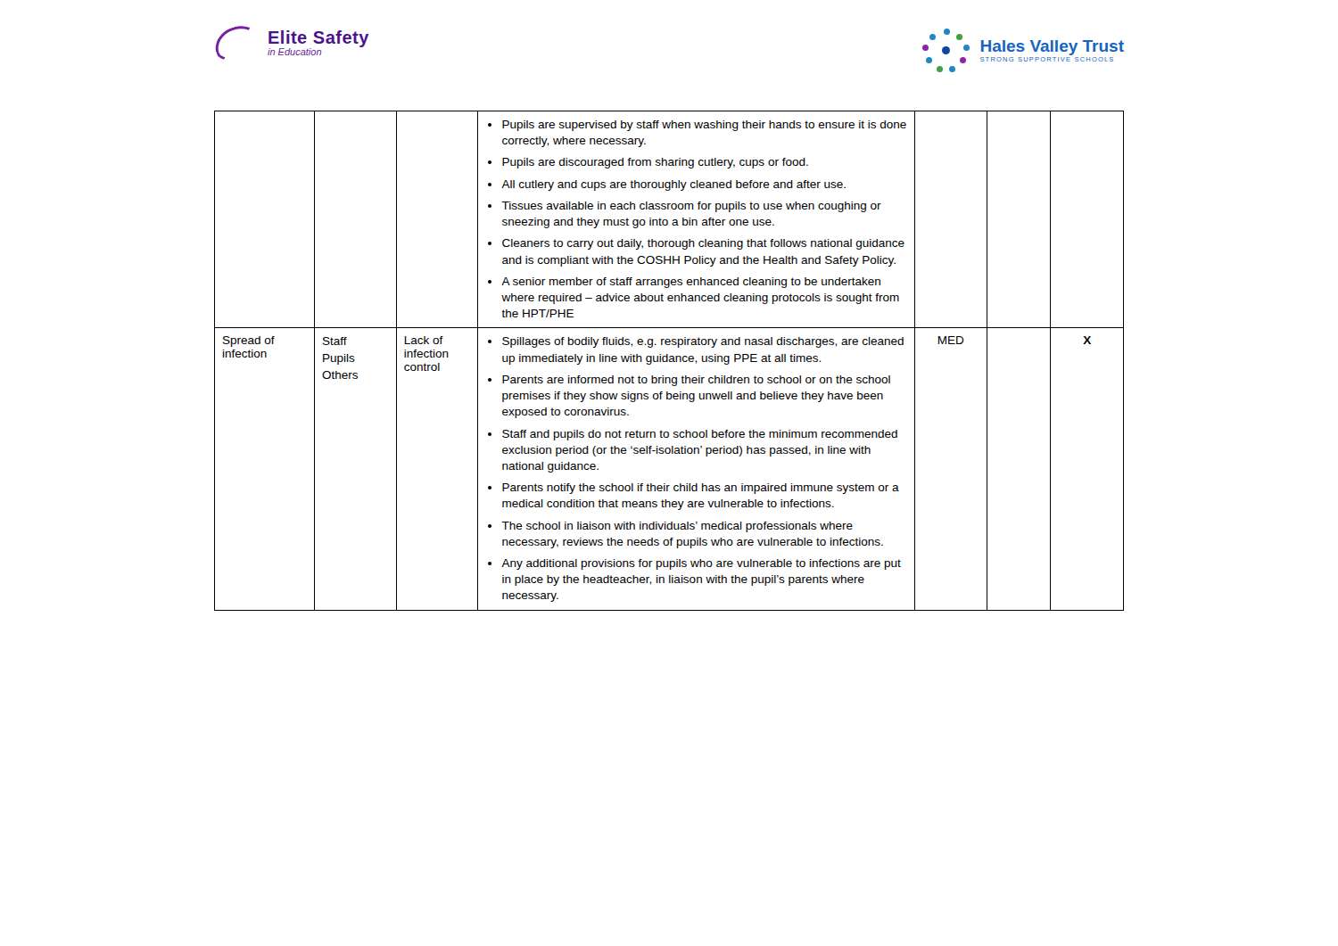Elite Safety
in Education
Hales Valley Trust
Strong Supportive Schools
| | | | Pupils are supervised by staff when washing their hands to ensure it is done correctly, where necessary. Pupils are discouraged from sharing cutlery, cups or food. All cutlery and cups are thoroughly cleaned before and after use. Tissues available in each classroom for pupils to use when coughing or sneezing and they must go into a bin after one use. Cleaners to carry out daily, thorough cleaning that follows national guidance and is compliant with the COSHH Policy and the Health and Safety Policy. A senior member of staff arranges enhanced cleaning to be undertaken where required – advice about enhanced cleaning protocols is sought from the HPT/PHE | | | |
| Spread of infection | Staff Pupils Others | Lack of infection control | Spillages of bodily fluids, e.g. respiratory and nasal discharges, are cleaned up immediately in line with guidance, using PPE at all times. Parents are informed not to bring their children to school or on the school premises if they show signs of being unwell and believe they have been exposed to coronavirus. Staff and pupils do not return to school before the minimum recommended exclusion period (or the ‘self-isolation’ period) has passed, in line with national guidance. Parents notify the school if their child has an impaired immune system or a medical condition that means they are vulnerable to infections. The school in liaison with individuals’ medical professionals where necessary, reviews the needs of pupils who are vulnerable to infections. Any additional provisions for pupils who are vulnerable to infections are put in place by the headteacher, in liaison with the pupil’s parents where necessary. | MED | | X |